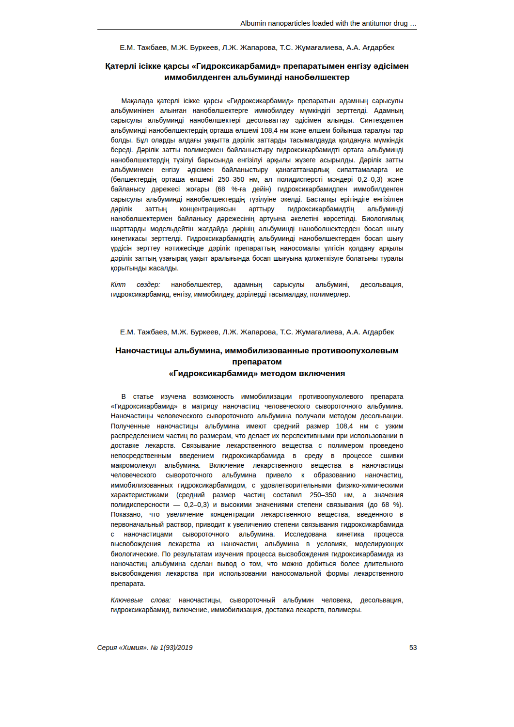Albumin nanoparticles loaded with the antitumor drug …
Е.М. Тажбаев, М.Ж. Буркеев, Л.Ж. Жапарова, Т.С. Жұмағалиева, А.А. Ағдарбек
Қатерлі ісікке қарсы «Гидроксикарбамид» препаратымен енгізу әдісімен
иммобилденген альбуминді нанобөлшектер
Мақалада қатерлі ісікке қарсы «Гидроксикарбамид» препаратын адамның сарысулы альбуминінен алынған нанобөлшектерге иммобилдеу мүмкіндігі зерттелді. Адамның сарысулы альбуминді нанобөлшектері десольваттау әдісімен алынды. Синтезделген альбуминді нанобөлшектердің орташа өлшемі 108,4 нм және өлшем бойынша таралуы тар болды. Бұл оларды алдағы уақытта дәрілік заттарды тасымалдауда қолдануға мүмкіндік береді. Дәрілік затты полимермен байланыстыру гидроксикарбамидті ортаға альбуминді нанобөлшектердің түзілуі барысында енгізілуі арқылы жүзеге асырылды. Дәрілік затты альбуминмен енгізу әдісімен байланыстыру қанағаттанарлық сипаттамаларға ие (бөлшектердің орташа өлшемі 250–350 нм, ал полидисперсті мәндері 0,2–0,3) және байланысу дәрежесі жоғары (68 %-ға дейін) гидроксикарбамидпен иммобилденген сарысулы альбуминді нанобөлшектердің түзілуіне әкелді. Бастапқы ерітіндіге енгізілген дәрілік заттың концентрациясын арттыру гидроксикарбамидтің альбуминді нанобөлшектермен байланысу дәрежесінің артуына әкелетіні көрсетілді. Биологиялық шарттарды модельдейтін жағдайда дәрінің альбуминді нанобөлшектерден босап шығу кинетикасы зерттелді. Гидроксикарбамидтің альбуминді нанобөлшектерден босап шығу үрдісін зерттеу нәтижесінде дәрілік препараттың наносомалы үлгісін қолдану арқылы дәрілік заттың ұзағырақ уақыт аралығында босап шығуына қолжеткізуге болатыны туралы қорытынды жасалды.
Кілт сөздер: нанобөлшектер, адамның сарысулы альбумині, десольвация, гидроксикарбамид, енгізу, иммобилдеу, дәрілерді тасымалдау, полимерлер.
Е.М. Тажбаев, М.Ж. Буркеев, Л.Ж. Жапарова, Т.С. Жумагалиева, А.А. Агдарбек
Наночастицы альбумина, иммобилизованные противоопухолевым препаратом
«Гидроксикарбамид» методом включения
В статье изучена возможность иммобилизации противоопухолевого препарата «Гидроксикарбамид» в матрицу наночастиц человеческого сывороточного альбумина. Наночастицы человеческого сывороточного альбумина получали методом десольвации. Полученные наночастицы альбумина имеют средний размер 108,4 нм с узким распределением частиц по размерам, что делает их перспективными при использовании в доставке лекарств. Связывание лекарственного вещества с полимером проведено непосредственным введением гидроксикарбамида в среду в процессе сшивки макромолекул альбумина. Включение лекарственного вещества в наночастицы человеческого сывороточного альбумина привело к образованию наночастиц, иммобилизованных гидроксикарбамидом, с удовлетворительными физико-химическими характеристиками (средний размер частиц составил 250–350 нм, а значения полидисперсности — 0,2–0,3) и высокими значениями степени связывания (до 68 %). Показано, что увеличение концентрации лекарственного вещества, введенного в первоначальный раствор, приводит к увеличению степени связывания гидроксикарбамида с наночастицами сывороточного альбумина. Исследована кинетика процесса высвобождения лекарства из наночастиц альбумина в условиях, моделирующих биологические. По результатам изучения процесса высвобождения гидроксикарбамида из наночастиц альбумина сделан вывод о том, что можно добиться более длительного высвобождения лекарства при использовании наносомальной формы лекарственного препарата.
Ключевые слова: наночастицы, сывороточный альбумин человека, десольвация, гидроксикарбамид, включение, иммобилизация, доставка лекарств, полимеры.
Серия «Химия». № 1(93)/2019
53